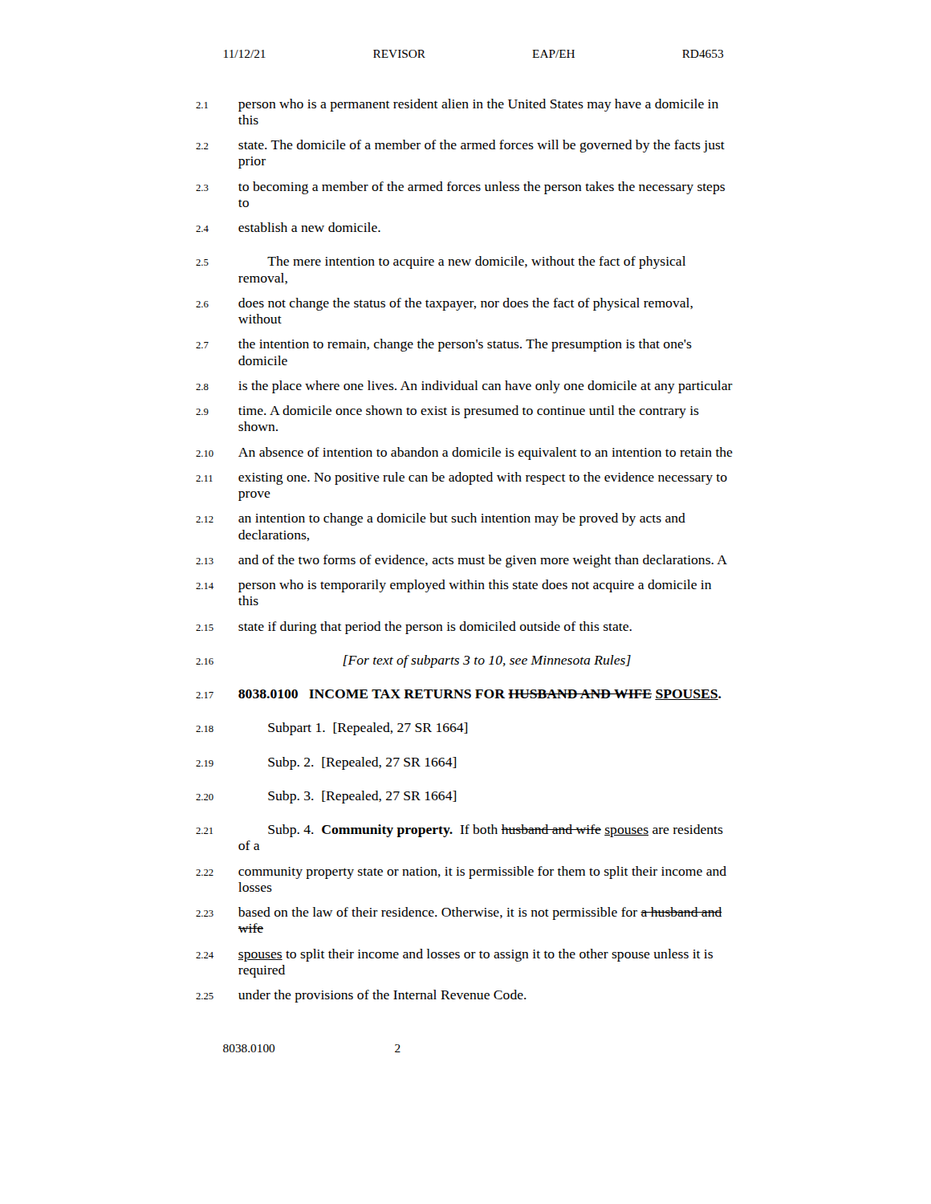11/12/21 REVISOR EAP/EH RD4653
2.1
person who is a permanent resident alien in the United States may have a domicile in this
2.2
state. The domicile of a member of the armed forces will be governed by the facts just prior
2.3
to becoming a member of the armed forces unless the person takes the necessary steps to
2.4
establish a new domicile.
2.5
The mere intention to acquire a new domicile, without the fact of physical removal,
2.6
does not change the status of the taxpayer, nor does the fact of physical removal, without
2.7
the intention to remain, change the person's status. The presumption is that one's domicile
2.8
is the place where one lives. An individual can have only one domicile at any particular
2.9
time. A domicile once shown to exist is presumed to continue until the contrary is shown.
2.10
An absence of intention to abandon a domicile is equivalent to an intention to retain the
2.11
existing one. No positive rule can be adopted with respect to the evidence necessary to prove
2.12
an intention to change a domicile but such intention may be proved by acts and declarations,
2.13
and of the two forms of evidence, acts must be given more weight than declarations. A
2.14
person who is temporarily employed within this state does not acquire a domicile in this
2.15
state if during that period the person is domiciled outside of this state.
2.16
[For text of subparts 3 to 10, see Minnesota Rules]
2.17
8038.0100 INCOME TAX RETURNS FOR HUSBAND AND WIFE SPOUSES.
2.18
Subpart 1. [Repealed, 27 SR 1664]
2.19
Subp. 2. [Repealed, 27 SR 1664]
2.20
Subp. 3. [Repealed, 27 SR 1664]
2.21
Subp. 4. Community property. If both husband and wife spouses are residents of a
2.22
community property state or nation, it is permissible for them to split their income and losses
2.23
based on the law of their residence. Otherwise, it is not permissible for a husband and wife
2.24
spouses to split their income and losses or to assign it to the other spouse unless it is required
2.25
under the provisions of the Internal Revenue Code.
8038.0100 2